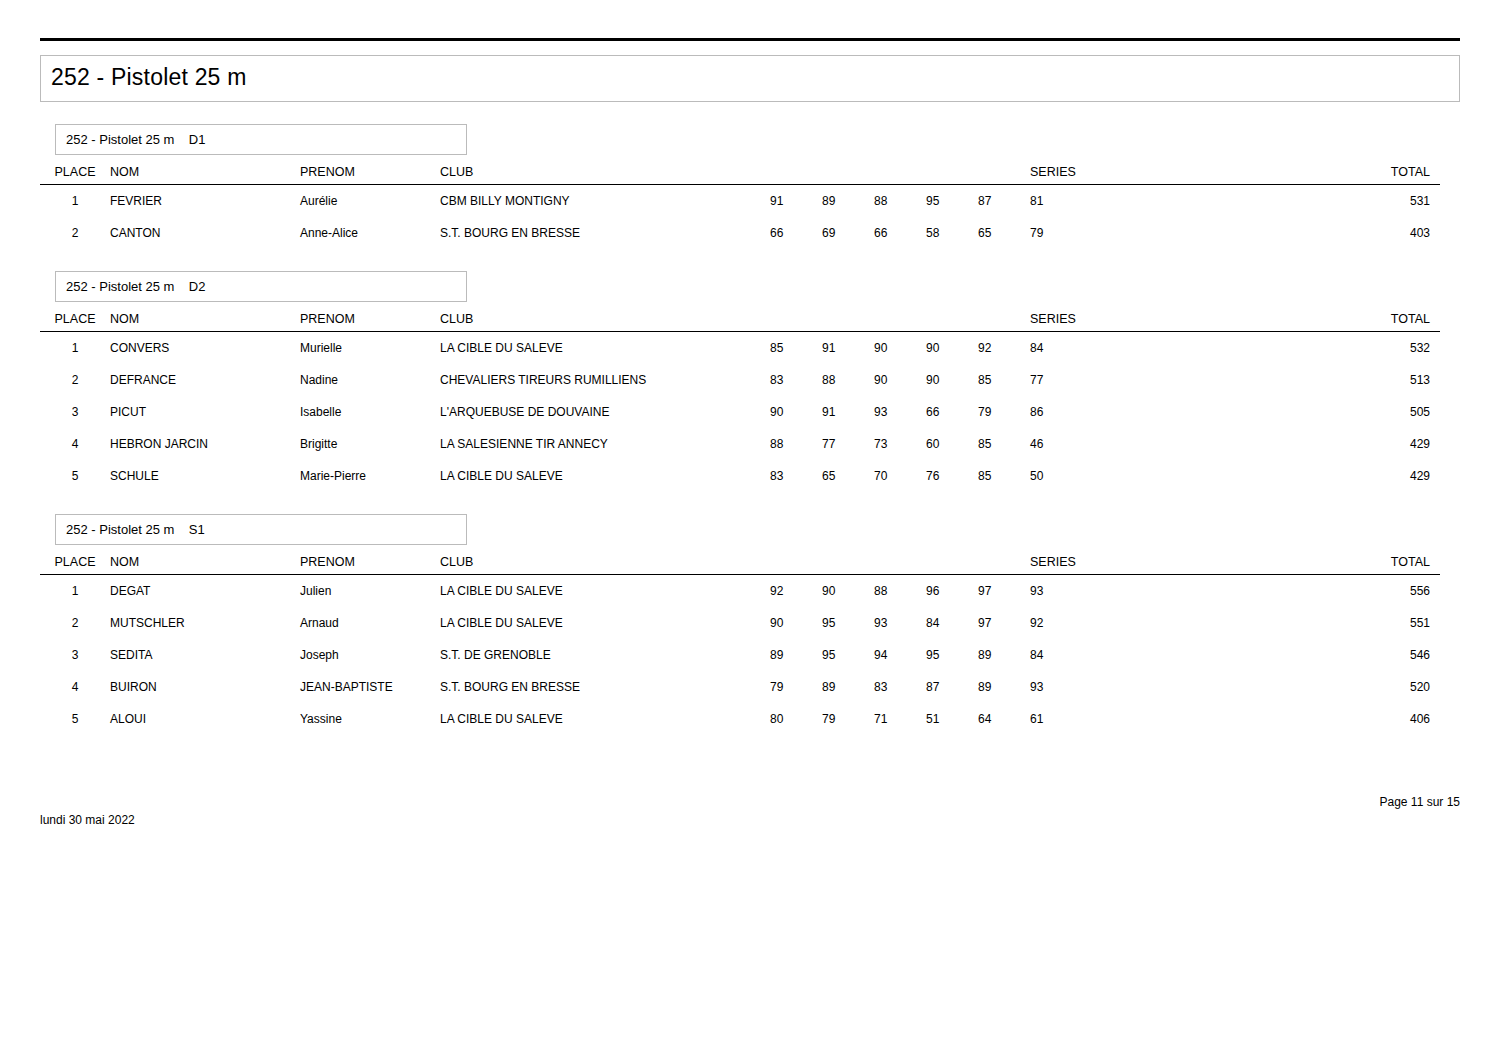252 - Pistolet 25 m
252 - Pistolet 25 m D1
| PLACE | NOM | PRENOM | CLUB | | | | | | SERIES | | TOTAL |
| --- | --- | --- | --- | --- | --- | --- | --- | --- | --- | --- | --- |
| 1 | FEVRIER | Aurélie | CBM BILLY MONTIGNY | 91 | 89 | 88 | 95 | 87 | 81 | | 531 |
| 2 | CANTON | Anne-Alice | S.T. BOURG EN BRESSE | 66 | 69 | 66 | 58 | 65 | 79 | | 403 |
252 - Pistolet 25 m D2
| PLACE | NOM | PRENOM | CLUB | | | | | | SERIES | | TOTAL |
| --- | --- | --- | --- | --- | --- | --- | --- | --- | --- | --- | --- |
| 1 | CONVERS | Murielle | LA CIBLE DU SALEVE | 85 | 91 | 90 | 90 | 92 | 84 | | 532 |
| 2 | DEFRANCE | Nadine | CHEVALIERS TIREURS RUMILLIENS | 83 | 88 | 90 | 90 | 85 | 77 | | 513 |
| 3 | PICUT | Isabelle | L'ARQUEBUSE DE DOUVAINE | 90 | 91 | 93 | 66 | 79 | 86 | | 505 |
| 4 | HEBRON JARCIN | Brigitte | LA SALESIENNE TIR ANNECY | 88 | 77 | 73 | 60 | 85 | 46 | | 429 |
| 5 | SCHULE | Marie-Pierre | LA CIBLE DU SALEVE | 83 | 65 | 70 | 76 | 85 | 50 | | 429 |
252 - Pistolet 25 m S1
| PLACE | NOM | PRENOM | CLUB | | | | | | SERIES | | TOTAL |
| --- | --- | --- | --- | --- | --- | --- | --- | --- | --- | --- | --- |
| 1 | DEGAT | Julien | LA CIBLE DU SALEVE | 92 | 90 | 88 | 96 | 97 | 93 | | 556 |
| 2 | MUTSCHLER | Arnaud | LA CIBLE DU SALEVE | 90 | 95 | 93 | 84 | 97 | 92 | | 551 |
| 3 | SEDITA | Joseph | S.T. DE GRENOBLE | 89 | 95 | 94 | 95 | 89 | 84 | | 546 |
| 4 | BUIRON | JEAN-BAPTISTE | S.T. BOURG EN BRESSE | 79 | 89 | 83 | 87 | 89 | 93 | | 520 |
| 5 | ALOUI | Yassine | LA CIBLE DU SALEVE | 80 | 79 | 71 | 51 | 64 | 61 | | 406 |
lundi 30 mai 2022
Page 11 sur 15